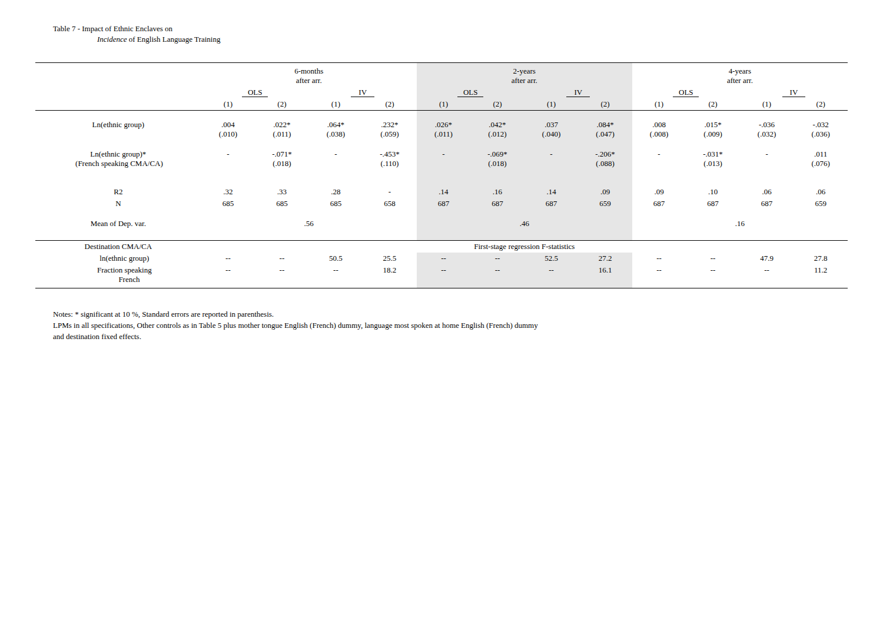Table 7 - Impact of Ethnic Enclaves on Incidence of English Language Training
| | 6-months after arr. | 2-years after arr. | 4-years after arr. |
| | OLS | IV | OLS | IV | OLS | IV |
| | (1) | (2) | (1) | (2) | (1) | (2) | (1) | (2) | (1) | (2) | (1) | (2) |
| Ln(ethnic group) | .004 (.010) | .022* (.011) | .064* (.038) | .232* (.059) | .026* (.011) | .042* (.012) | .037 (.040) | .084* (.047) | .008 (.008) | .015* (.009) | -.036 (.032) | -.032 (.036) |
| Ln(ethnic group)* (French speaking CMA/CA) | - | -.071* (.018) | - | -.453* (.110) | - | -.069* (.018) | - | -.206* (.088) | - | -.031* (.013) | - | .011 (.076) |
| R2 | .32 | .33 | .28 | - | .14 | .16 | .14 | .09 | .09 | .10 | .06 | .06 |
| N | 685 | 685 | 685 | 658 | 687 | 687 | 687 | 659 | 687 | 687 | 687 | 659 |
| Mean of Dep. var. | .56 | .46 | .16 |
| Destination CMA/CA | First-stage regression F-statistics |
| ln(ethnic group) | -- | -- | 50.5 | 25.5 | -- | -- | 52.5 | 27.2 | -- | -- | 47.9 | 27.8 |
| Fraction speaking French | -- | -- | -- | 18.2 | -- | -- | -- | 16.1 | -- | -- | -- | 11.2 |
Notes: * significant at 10 %, Standard errors are reported in parenthesis.
LPMs in all specifications, Other controls as in Table 5 plus mother tongue English (French) dummy, language most spoken at home English (French) dummy
and destination fixed effects.